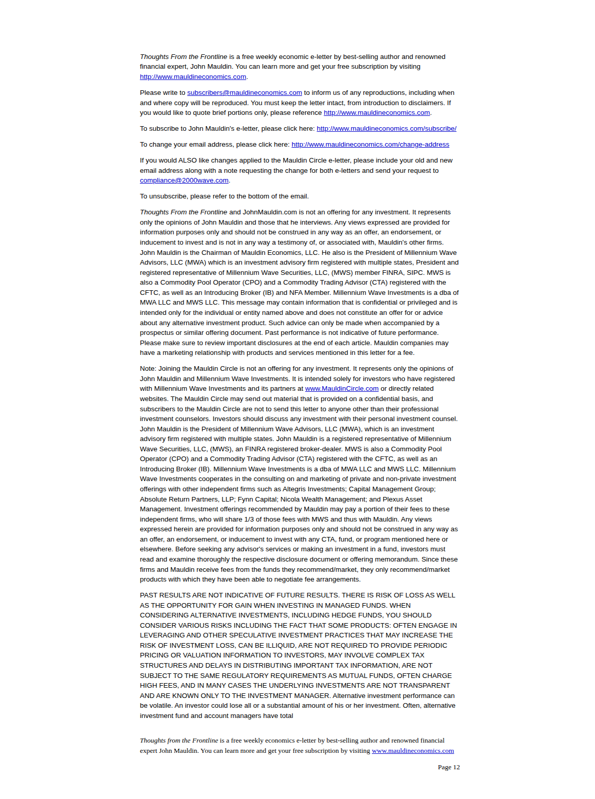Thoughts From the Frontline is a free weekly economic e-letter by best-selling author and renowned financial expert, John Mauldin. You can learn more and get your free subscription by visiting http://www.mauldineconomics.com.
Please write to subscribers@mauldineconomics.com to inform us of any reproductions, including when and where copy will be reproduced. You must keep the letter intact, from introduction to disclaimers. If you would like to quote brief portions only, please reference http://www.mauldineconomics.com.
To subscribe to John Mauldin's e-letter, please click here: http://www.mauldineconomics.com/subscribe/
To change your email address, please click here: http://www.mauldineconomics.com/change-address
If you would ALSO like changes applied to the Mauldin Circle e-letter, please include your old and new email address along with a note requesting the change for both e-letters and send your request to compliance@2000wave.com.
To unsubscribe, please refer to the bottom of the email.
Thoughts From the Frontline and JohnMauldin.com is not an offering for any investment. It represents only the opinions of John Mauldin and those that he interviews. Any views expressed are provided for information purposes only and should not be construed in any way as an offer, an endorsement, or inducement to invest and is not in any way a testimony of, or associated with, Mauldin's other firms. John Mauldin is the Chairman of Mauldin Economics, LLC. He also is the President of Millennium Wave Advisors, LLC (MWA) which is an investment advisory firm registered with multiple states, President and registered representative of Millennium Wave Securities, LLC, (MWS) member FINRA, SIPC. MWS is also a Commodity Pool Operator (CPO) and a Commodity Trading Advisor (CTA) registered with the CFTC, as well as an Introducing Broker (IB) and NFA Member. Millennium Wave Investments is a dba of MWA LLC and MWS LLC. This message may contain information that is confidential or privileged and is intended only for the individual or entity named above and does not constitute an offer for or advice about any alternative investment product. Such advice can only be made when accompanied by a prospectus or similar offering document. Past performance is not indicative of future performance. Please make sure to review important disclosures at the end of each article. Mauldin companies may have a marketing relationship with products and services mentioned in this letter for a fee.
Note: Joining the Mauldin Circle is not an offering for any investment. It represents only the opinions of John Mauldin and Millennium Wave Investments. It is intended solely for investors who have registered with Millennium Wave Investments and its partners at www.MauldinCircle.com or directly related websites. The Mauldin Circle may send out material that is provided on a confidential basis, and subscribers to the Mauldin Circle are not to send this letter to anyone other than their professional investment counselors. Investors should discuss any investment with their personal investment counsel. John Mauldin is the President of Millennium Wave Advisors, LLC (MWA), which is an investment advisory firm registered with multiple states. John Mauldin is a registered representative of Millennium Wave Securities, LLC, (MWS), an FINRA registered broker-dealer. MWS is also a Commodity Pool Operator (CPO) and a Commodity Trading Advisor (CTA) registered with the CFTC, as well as an Introducing Broker (IB). Millennium Wave Investments is a dba of MWA LLC and MWS LLC. Millennium Wave Investments cooperates in the consulting on and marketing of private and non-private investment offerings with other independent firms such as Altegris Investments; Capital Management Group; Absolute Return Partners, LLP; Fynn Capital; Nicola Wealth Management; and Plexus Asset Management. Investment offerings recommended by Mauldin may pay a portion of their fees to these independent firms, who will share 1/3 of those fees with MWS and thus with Mauldin. Any views expressed herein are provided for information purposes only and should not be construed in any way as an offer, an endorsement, or inducement to invest with any CTA, fund, or program mentioned here or elsewhere. Before seeking any advisor's services or making an investment in a fund, investors must read and examine thoroughly the respective disclosure document or offering memorandum. Since these firms and Mauldin receive fees from the funds they recommend/market, they only recommend/market products with which they have been able to negotiate fee arrangements.
PAST RESULTS ARE NOT INDICATIVE OF FUTURE RESULTS. THERE IS RISK OF LOSS AS WELL AS THE OPPORTUNITY FOR GAIN WHEN INVESTING IN MANAGED FUNDS. WHEN CONSIDERING ALTERNATIVE INVESTMENTS, INCLUDING HEDGE FUNDS, YOU SHOULD CONSIDER VARIOUS RISKS INCLUDING THE FACT THAT SOME PRODUCTS: OFTEN ENGAGE IN LEVERAGING AND OTHER SPECULATIVE INVESTMENT PRACTICES THAT MAY INCREASE THE RISK OF INVESTMENT LOSS, CAN BE ILLIQUID, ARE NOT REQUIRED TO PROVIDE PERIODIC PRICING OR VALUATION INFORMATION TO INVESTORS, MAY INVOLVE COMPLEX TAX STRUCTURES AND DELAYS IN DISTRIBUTING IMPORTANT TAX INFORMATION, ARE NOT SUBJECT TO THE SAME REGULATORY REQUIREMENTS AS MUTUAL FUNDS, OFTEN CHARGE HIGH FEES, AND IN MANY CASES THE UNDERLYING INVESTMENTS ARE NOT TRANSPARENT AND ARE KNOWN ONLY TO THE INVESTMENT MANAGER. Alternative investment performance can be volatile. An investor could lose all or a substantial amount of his or her investment. Often, alternative investment fund and account managers have total
Thoughts from the Frontline is a free weekly economics e-letter by best-selling author and renowned financial expert John Mauldin. You can learn more and get your free subscription by visiting www.mauldineconomics.com
Page 12